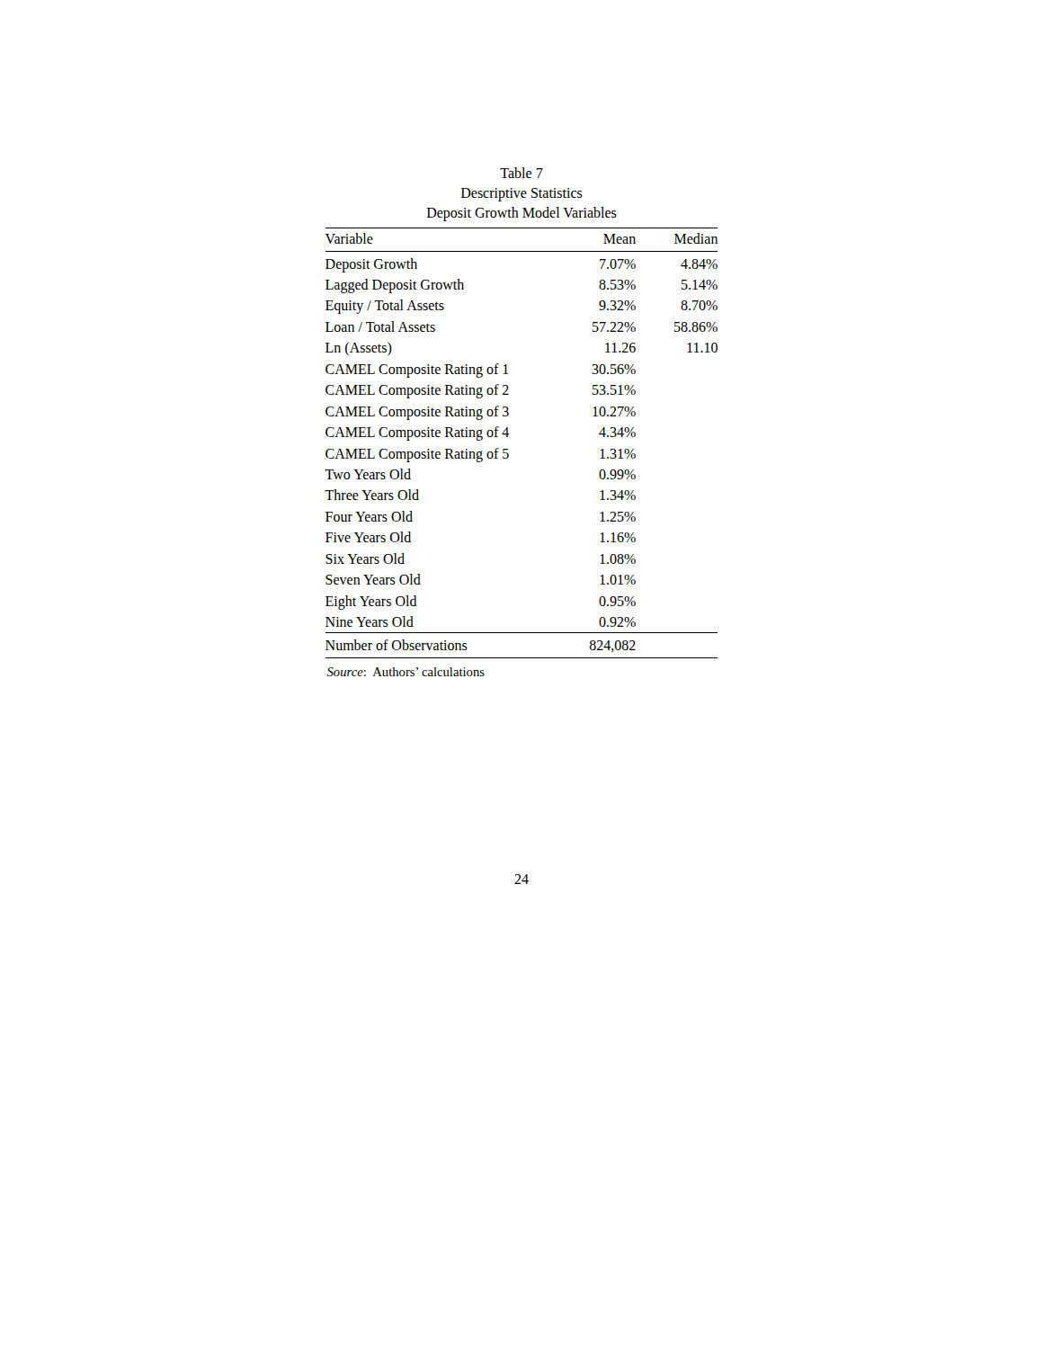Table 7
Descriptive Statistics
Deposit Growth Model Variables
| Variable | Mean | Median |
| --- | --- | --- |
| Deposit Growth | 7.07% | 4.84% |
| Lagged Deposit Growth | 8.53% | 5.14% |
| Equity / Total Assets | 9.32% | 8.70% |
| Loan / Total Assets | 57.22% | 58.86% |
| Ln (Assets) | 11.26 | 11.10 |
| CAMEL Composite Rating of 1 | 30.56% | |
| CAMEL Composite Rating of 2 | 53.51% | |
| CAMEL Composite Rating of 3 | 10.27% | |
| CAMEL Composite Rating of 4 | 4.34% | |
| CAMEL Composite Rating of 5 | 1.31% | |
| Two Years Old | 0.99% | |
| Three Years Old | 1.34% | |
| Four Years Old | 1.25% | |
| Five Years Old | 1.16% | |
| Six Years Old | 1.08% | |
| Seven Years Old | 1.01% | |
| Eight Years Old | 0.95% | |
| Nine Years Old | 0.92% | |
| Number of Observations | 824,082 | |
Source: Authors’ calculations
24